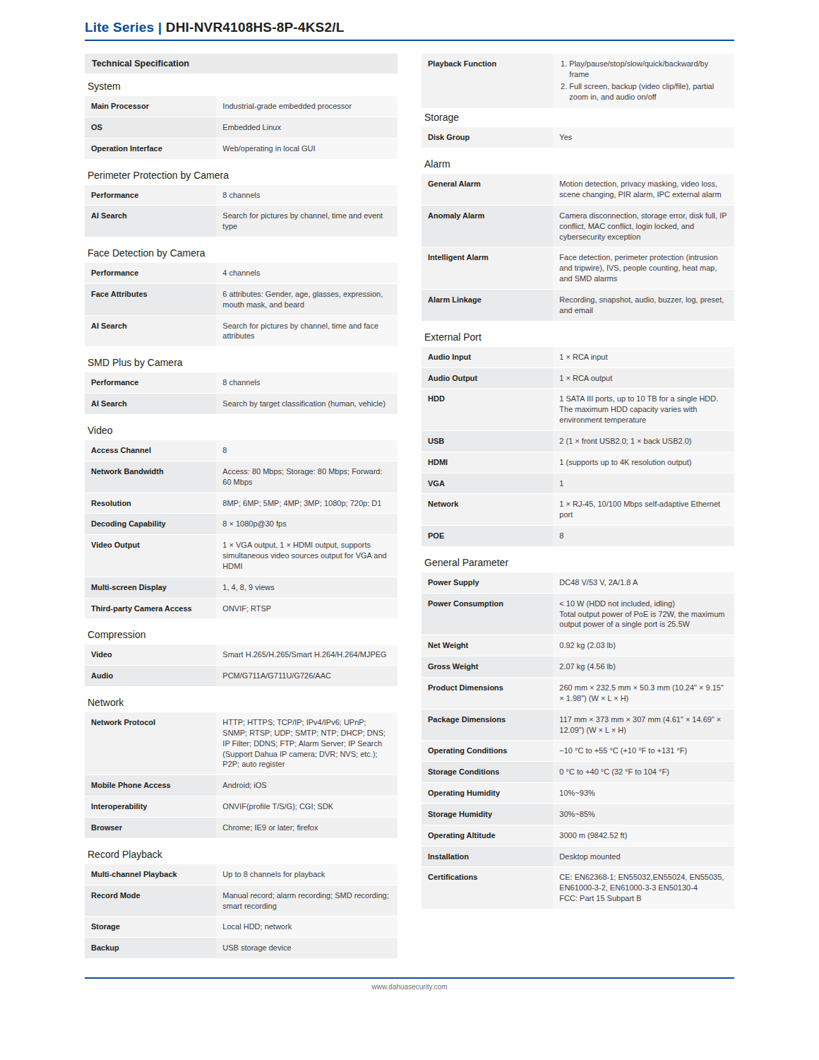Lite Series | DHI-NVR4108HS-8P-4KS2/L
Technical Specification
System
| Main Processor | Industrial-grade embedded processor |
| OS | Embedded Linux |
| Operation Interface | Web/operating in local GUI |
Perimeter Protection by Camera
| Performance | 8 channels |
| AI Search | Search for pictures by channel, time and event type |
Face Detection by Camera
| Performance | 4 channels |
| Face Attributes | 6 attributes: Gender, age, glasses, expression, mouth mask, and beard |
| AI Search | Search for pictures by channel, time and face attributes |
SMD Plus by Camera
| Performance | 8 channels |
| AI Search | Search by target classification (human, vehicle) |
Video
| Access Channel | 8 |
| Network Bandwidth | Access: 80 Mbps; Storage: 80 Mbps; Forward: 60 Mbps |
| Resolution | 8MP; 6MP; 5MP; 4MP; 3MP; 1080p; 720p; D1 |
| Decoding Capability | 8 × 1080p@30 fps |
| Video Output | 1 × VGA output, 1 × HDMI output, supports simultaneous video sources output for VGA and HDMI |
| Multi-screen Display | 1, 4, 8, 9 views |
| Third-party Camera Access | ONVIF; RTSP |
Compression
| Video | Smart H.265/H.265/Smart H.264/H.264/MJPEG |
| Audio | PCM/G711A/G711U/G726/AAC |
Network
| Network Protocol | HTTP; HTTPS; TCP/IP; IPv4/IPv6; UPnP; SNMP; RTSP; UDP; SMTP; NTP; DHCP; DNS; IP Filter; DDNS; FTP; Alarm Server; IP Search (Support Dahua IP camera; DVR; NVS; etc.); P2P; auto register |
| Mobile Phone Access | Android; iOS |
| Interoperability | ONVIF(profile T/S/G); CGI; SDK |
| Browser | Chrome; IE9 or later; firefox |
Record Playback
| Multi-channel Playback | Up to 8 channels for playback |
| Record Mode | Manual record; alarm recording; SMD recording; smart recording |
| Storage | Local HDD; network |
| Backup | USB storage device |
| Playback Function | Play/pause/stop/slow/quick/backward/by frame Full screen, backup (video clip/file), partial zoom in, and audio on/off |
Storage
| Disk Group | Yes |
Alarm
| General Alarm | Motion detection, privacy masking, video loss, scene changing, PIR alarm, IPC external alarm |
| Anomaly Alarm | Camera disconnection, storage error, disk full, IP conflict, MAC conflict, login locked, and cybersecurity exception |
| Intelligent Alarm | Face detection, perimeter protection (intrusion and tripwire), IVS, people counting, heat map, and SMD alarms |
| Alarm Linkage | Recording, snapshot, audio, buzzer, log, preset, and email |
External Port
| Audio Input | 1 × RCA input |
| Audio Output | 1 × RCA output |
| HDD | 1 SATA III ports, up to 10 TB for a single HDD. The maximum HDD capacity varies with environment temperature |
| USB | 2 (1 × front USB2.0; 1 × back USB2.0) |
| HDMI | 1 (supports up to 4K resolution output) |
| VGA | 1 |
| Network | 1 × RJ-45, 10/100 Mbps self-adaptive Ethernet port |
| POE | 8 |
General Parameter
| Power Supply | DC48 V/53 V, 2A/1.8 A |
| Power Consumption | < 10 W (HDD not included, idling) Total output power of PoE is 72W, the maximum output power of a single port is 25.5W |
| Net Weight | 0.92 kg (2.03 lb) |
| Gross Weight | 2.07 kg (4.56 lb) |
| Product Dimensions | 260 mm × 232.5 mm × 50.3 mm (10.24" × 9.15" × 1.98") (W × L × H) |
| Package Dimensions | 117 mm × 373 mm × 307 mm (4.61" × 14.69" × 12.09") (W × L × H) |
| Operating Conditions | −10 °C to +55 °C (+10 °F to +131 °F) |
| Storage Conditions | 0 °C to +40 °C (32 °F to 104 °F) |
| Operating Humidity | 10%~93% |
| Storage Humidity | 30%~85% |
| Operating Altitude | 3000 m (9842.52 ft) |
| Installation | Desktop mounted |
| Certifications | CE: EN62368-1; EN55032,EN55024, EN55035, EN61000-3-2, EN61000-3-3 EN50130-4 FCC: Part 15 Subpart B |
www.dahuasecurity.com